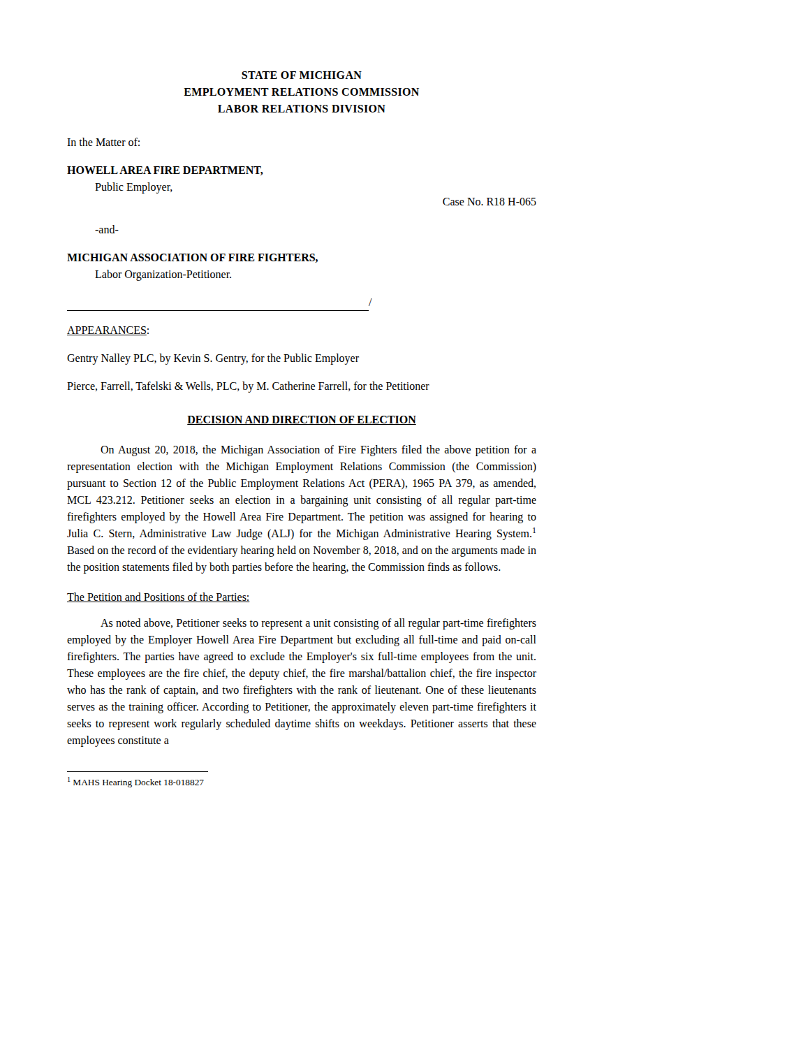STATE OF MICHIGAN
EMPLOYMENT RELATIONS COMMISSION
LABOR RELATIONS DIVISION
In the Matter of:
Howell Area Fire Department,
Public Employer,
Case No. R18 H-065
-and-
Michigan Association of Fire Fighters,
Labor Organization-Petitioner.
/
APPEARANCES:
Gentry Nalley PLC, by Kevin S. Gentry, for the Public Employer
Pierce, Farrell, Tafelski & Wells, PLC, by M. Catherine Farrell, for the Petitioner
DECISION AND DIRECTION OF ELECTION
On August 20, 2018, the Michigan Association of Fire Fighters filed the above petition for a representation election with the Michigan Employment Relations Commission (the Commission) pursuant to Section 12 of the Public Employment Relations Act (PERA), 1965 PA 379, as amended, MCL 423.212. Petitioner seeks an election in a bargaining unit consisting of all regular part-time firefighters employed by the Howell Area Fire Department. The petition was assigned for hearing to Julia C. Stern, Administrative Law Judge (ALJ) for the Michigan Administrative Hearing System.1 Based on the record of the evidentiary hearing held on November 8, 2018, and on the arguments made in the position statements filed by both parties before the hearing, the Commission finds as follows.
The Petition and Positions of the Parties:
As noted above, Petitioner seeks to represent a unit consisting of all regular part-time firefighters employed by the Employer Howell Area Fire Department but excluding all full-time and paid on-call firefighters. The parties have agreed to exclude the Employer's six full-time employees from the unit. These employees are the fire chief, the deputy chief, the fire marshal/battalion chief, the fire inspector who has the rank of captain, and two firefighters with the rank of lieutenant. One of these lieutenants serves as the training officer. According to Petitioner, the approximately eleven part-time firefighters it seeks to represent work regularly scheduled daytime shifts on weekdays. Petitioner asserts that these employees constitute a
1 MAHS Hearing Docket 18-018827